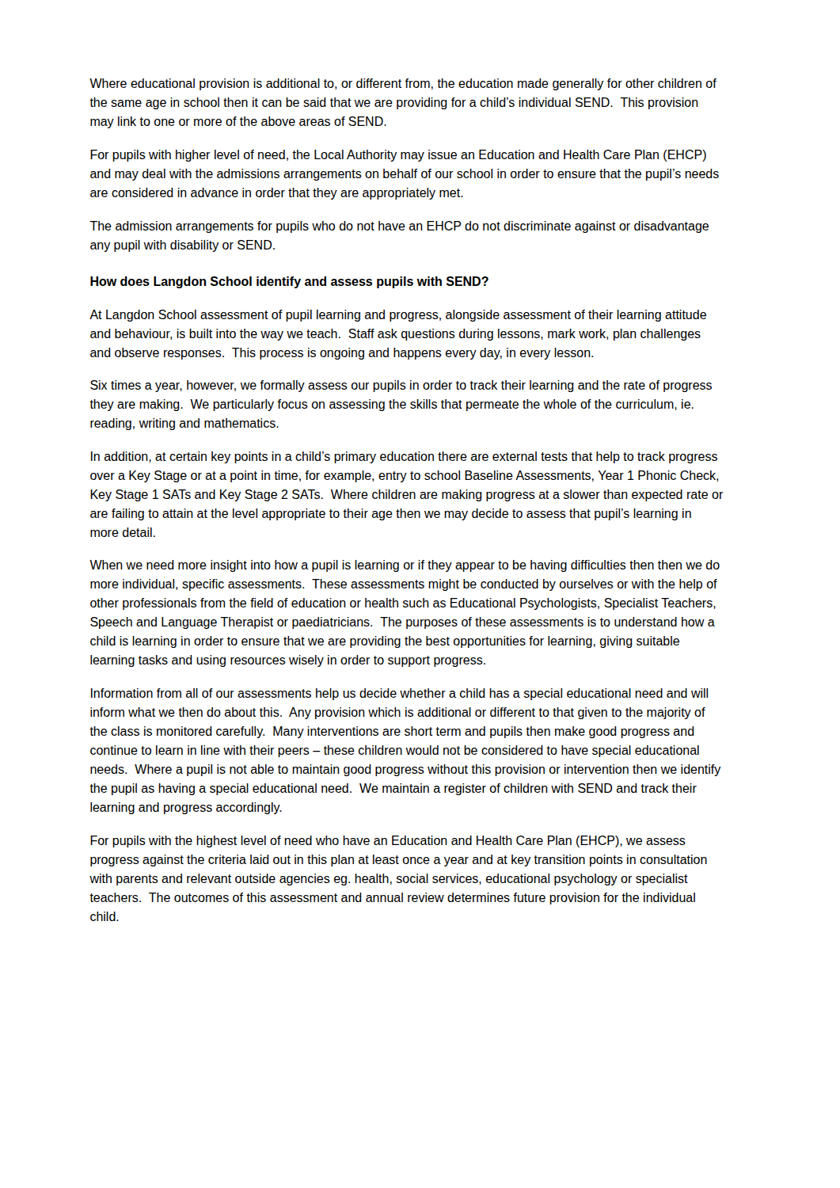Where educational provision is additional to, or different from, the education made generally for other children of the same age in school then it can be said that we are providing for a child’s individual SEND. This provision may link to one or more of the above areas of SEND.
For pupils with higher level of need, the Local Authority may issue an Education and Health Care Plan (EHCP) and may deal with the admissions arrangements on behalf of our school in order to ensure that the pupil’s needs are considered in advance in order that they are appropriately met.
The admission arrangements for pupils who do not have an EHCP do not discriminate against or disadvantage any pupil with disability or SEND.
How does Langdon School identify and assess pupils with SEND?
At Langdon School assessment of pupil learning and progress, alongside assessment of their learning attitude and behaviour, is built into the way we teach. Staff ask questions during lessons, mark work, plan challenges and observe responses. This process is ongoing and happens every day, in every lesson.
Six times a year, however, we formally assess our pupils in order to track their learning and the rate of progress they are making. We particularly focus on assessing the skills that permeate the whole of the curriculum, ie. reading, writing and mathematics.
In addition, at certain key points in a child’s primary education there are external tests that help to track progress over a Key Stage or at a point in time, for example, entry to school Baseline Assessments, Year 1 Phonic Check, Key Stage 1 SATs and Key Stage 2 SATs. Where children are making progress at a slower than expected rate or are failing to attain at the level appropriate to their age then we may decide to assess that pupil’s learning in more detail.
When we need more insight into how a pupil is learning or if they appear to be having difficulties then then we do more individual, specific assessments. These assessments might be conducted by ourselves or with the help of other professionals from the field of education or health such as Educational Psychologists, Specialist Teachers, Speech and Language Therapist or paediatricians. The purposes of these assessments is to understand how a child is learning in order to ensure that we are providing the best opportunities for learning, giving suitable learning tasks and using resources wisely in order to support progress.
Information from all of our assessments help us decide whether a child has a special educational need and will inform what we then do about this. Any provision which is additional or different to that given to the majority of the class is monitored carefully. Many interventions are short term and pupils then make good progress and continue to learn in line with their peers – these children would not be considered to have special educational needs. Where a pupil is not able to maintain good progress without this provision or intervention then we identify the pupil as having a special educational need. We maintain a register of children with SEND and track their learning and progress accordingly.
For pupils with the highest level of need who have an Education and Health Care Plan (EHCP), we assess progress against the criteria laid out in this plan at least once a year and at key transition points in consultation with parents and relevant outside agencies eg. health, social services, educational psychology or specialist teachers. The outcomes of this assessment and annual review determines future provision for the individual child.